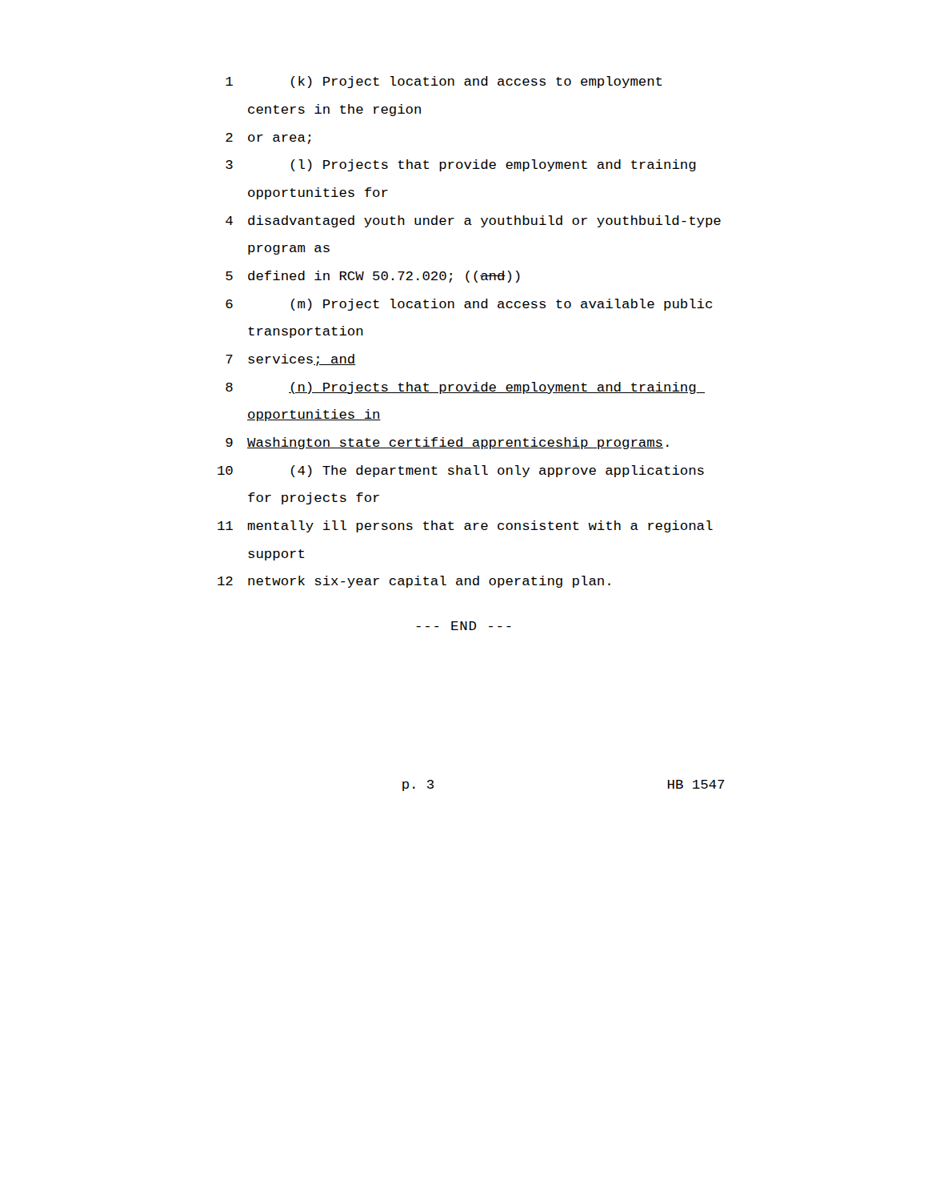(k) Project location and access to employment centers in the region
or area;
(l) Projects that provide employment and training opportunities for
disadvantaged youth under a youthbuild or youthbuild-type program as
defined in RCW 50.72.020; ((and))
(m) Project location and access to available public transportation
services; and
(n) Projects that provide employment and training opportunities in
Washington state certified apprenticeship programs.
(4) The department shall only approve applications for projects for
mentally ill persons that are consistent with a regional support
network six-year capital and operating plan.
--- END ---
p. 3 HB 1547